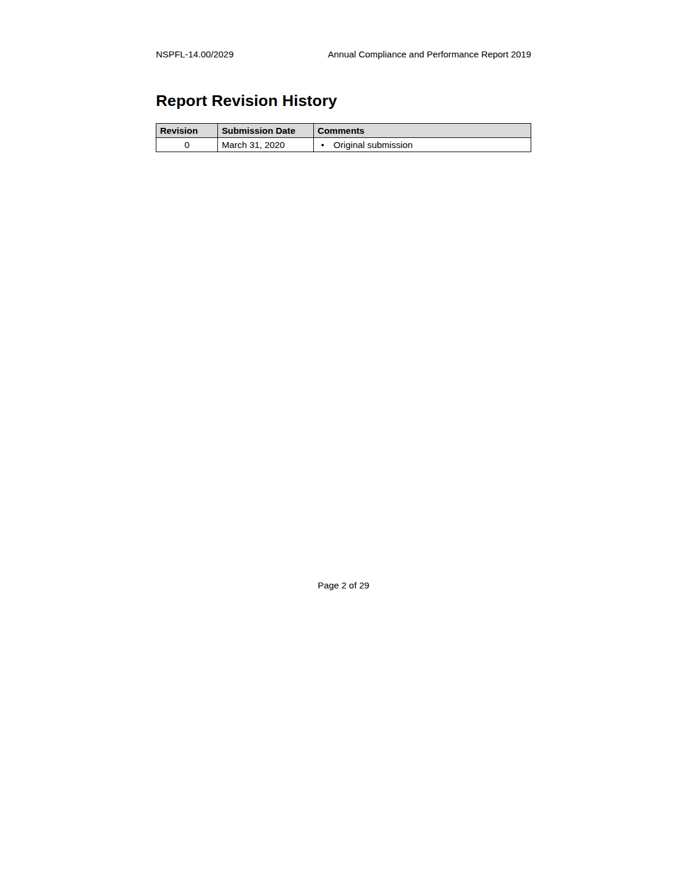NSPFL-14.00/2029
Annual Compliance and Performance Report 2019
Report Revision History
| Revision | Submission Date | Comments |
| --- | --- | --- |
| 0 | March 31, 2020 | Original submission |
Page 2 of 29